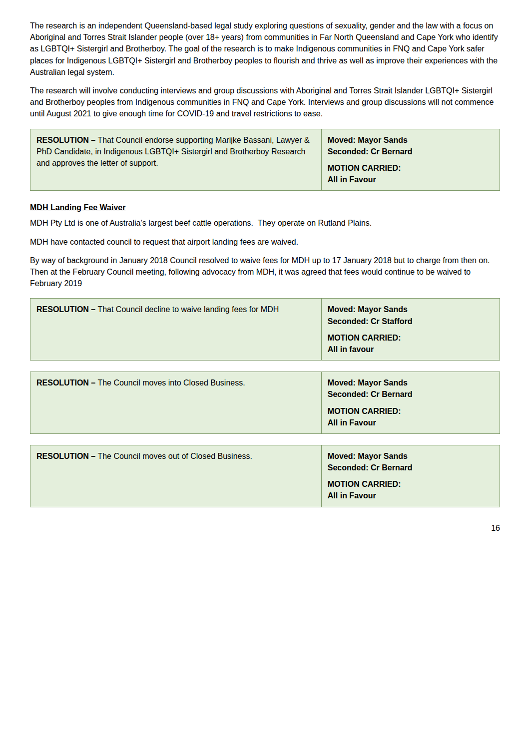The research is an independent Queensland-based legal study exploring questions of sexuality, gender and the law with a focus on Aboriginal and Torres Strait Islander people (over 18+ years) from communities in Far North Queensland and Cape York who identify as LGBTQI+ Sistergirl and Brotherboy. The goal of the research is to make Indigenous communities in FNQ and Cape York safer places for Indigenous LGBTQI+ Sistergirl and Brotherboy peoples to flourish and thrive as well as improve their experiences with the Australian legal system.
The research will involve conducting interviews and group discussions with Aboriginal and Torres Strait Islander LGBTQI+ Sistergirl and Brotherboy peoples from Indigenous communities in FNQ and Cape York. Interviews and group discussions will not commence until August 2021 to give enough time for COVID-19 and travel restrictions to ease.
| RESOLUTION – That Council endorse supporting Marijke Bassani, Lawyer & PhD Candidate, in Indigenous LGBTQI+ Sistergirl and Brotherboy Research and approves the letter of support. | Moved: Mayor Sands Seconded: Cr Bernard MOTION CARRIED: All in Favour |
MDH Landing Fee Waiver
MDH Pty Ltd is one of Australia’s largest beef cattle operations. They operate on Rutland Plains.
MDH have contacted council to request that airport landing fees are waived.
By way of background in January 2018 Council resolved to waive fees for MDH up to 17 January 2018 but to charge from then on. Then at the February Council meeting, following advocacy from MDH, it was agreed that fees would continue to be waived to February 2019
| RESOLUTION – That Council decline to waive landing fees for MDH | Moved: Mayor Sands Seconded: Cr Stafford MOTION CARRIED: All in favour |
| RESOLUTION – The Council moves into Closed Business. | Moved: Mayor Sands Seconded: Cr Bernard MOTION CARRIED: All in Favour |
| RESOLUTION – The Council moves out of Closed Business. | Moved: Mayor Sands Seconded: Cr Bernard MOTION CARRIED: All in Favour |
16